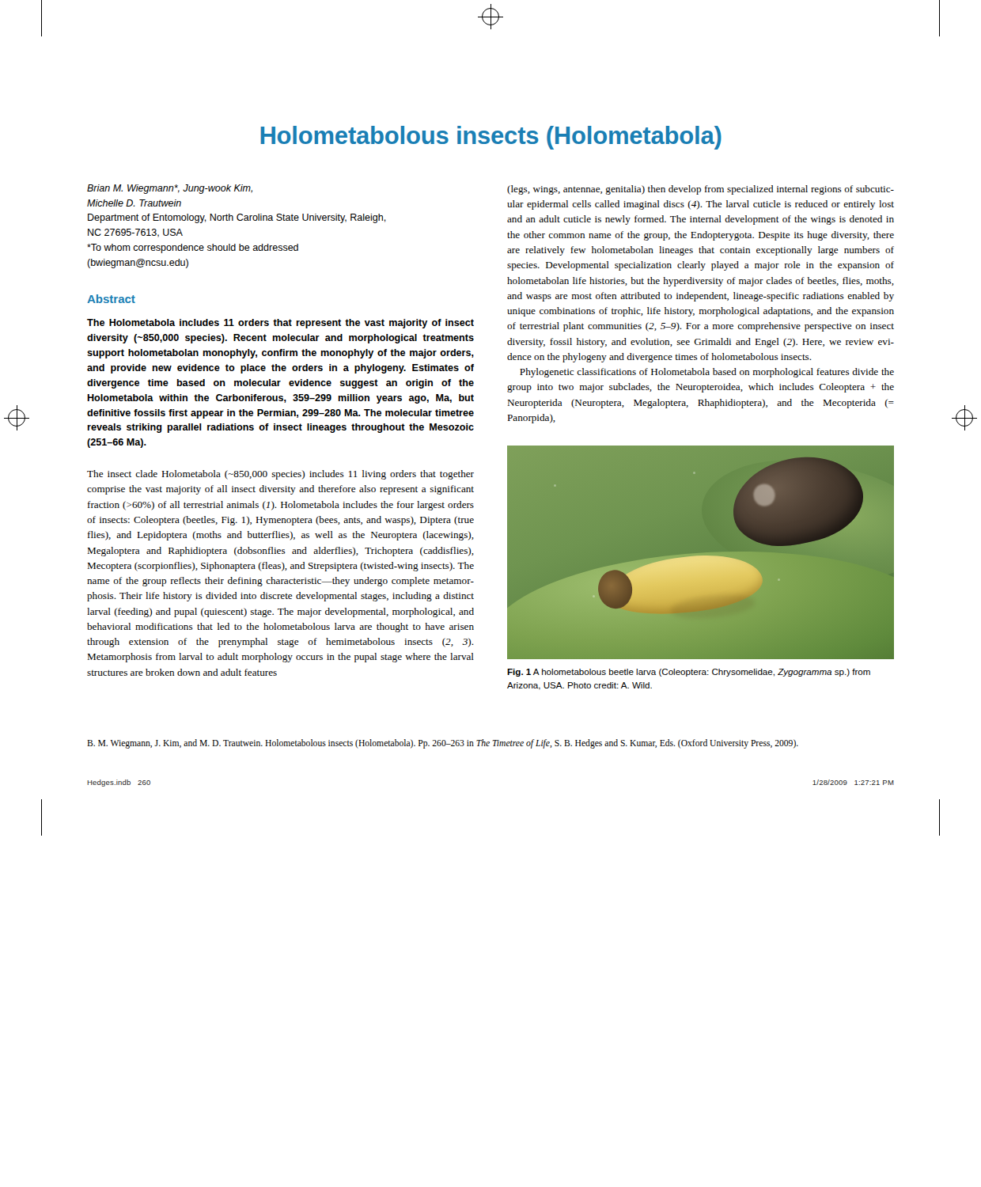Holometabolous insects (Holometabola)
Brian M. Wiegmann*, Jung-wook Kim,
Michelle D. Trautwein
Department of Entomology, North Carolina State University, Raleigh,
NC 27695-7613, USA
*To whom correspondence should be addressed
(bwiegman@ncsu.edu)
Abstract
The Holometabola includes 11 orders that represent the vast majority of insect diversity (~850,000 species). Recent molecular and morphological treatments support holometabolan monophyly, confirm the monophyly of the major orders, and provide new evidence to place the orders in a phylogeny. Estimates of divergence time based on molecular evidence suggest an origin of the Holometabola within the Carboniferous, 359–299 million years ago, Ma, but definitive fossils first appear in the Permian, 299–280 Ma. The molecular timetree reveals striking parallel radiations of insect lineages throughout the Mesozoic (251–66 Ma).
The insect clade Holometabola (~850,000 species) includes 11 living orders that together comprise the vast majority of all insect diversity and therefore also represent a significant fraction (>60%) of all terrestrial animals (1). Holometabola includes the four largest orders of insects: Coleoptera (beetles, Fig. 1), Hymenoptera (bees, ants, and wasps), Diptera (true flies), and Lepidoptera (moths and butterflies), as well as the Neuroptera (lacewings), Megaloptera and Raphidioptera (dobsonflies and alderflies), Trichoptera (caddisflies), Mecoptera (scorpionflies), Siphonaptera (fleas), and Strepsiptera (twisted-wing insects). The name of the group reflects their defining characteristic—they undergo complete metamorphosis. Their life history is divided into discrete developmental stages, including a distinct larval (feeding) and pupal (quiescent) stage. The major developmental, morphological, and behavioral modifications that led to the holometabolous larva are thought to have arisen through extension of the prenymphal stage of hemimetabolous insects (2, 3). Metamorphosis from larval to adult morphology occurs in the pupal stage where the larval structures are broken down and adult features
(legs, wings, antennae, genitalia) then develop from specialized internal regions of subcuticular epidermal cells called imaginal discs (4). The larval cuticle is reduced or entirely lost and an adult cuticle is newly formed. The internal development of the wings is denoted in the other common name of the group, the Endopterygota. Despite its huge diversity, there are relatively few holometabolan lineages that contain exceptionally large numbers of species. Developmental specialization clearly played a major role in the expansion of holometabolan life histories, but the hyperdiversity of major clades of beetles, flies, moths, and wasps are most often attributed to independent, lineage-specific radiations enabled by unique combinations of trophic, life history, morphological adaptations, and the expansion of terrestrial plant communities (2, 5–9). For a more comprehensive perspective on insect diversity, fossil history, and evolution, see Grimaldi and Engel (2). Here, we review evidence on the phylogeny and divergence times of holometabolous insects.
Phylogenetic classifications of Holometabola based on morphological features divide the group into two major subclades, the Neuropteroidea, which includes Coleoptera + the Neuropterida (Neuroptera, Megaloptera, Rhaphidioptera), and the Mecopterida (= Panorpida),
Fig. 1 A holometabolous beetle larva (Coleoptera: Chrysomelidae, Zygogramma sp.) from Arizona, USA. Photo credit: A. Wild.
B. M. Wiegmann, J. Kim, and M. D. Trautwein. Holometabolous insects (Holometabola). Pp. 260–263 in The Timetree of Life, S. B. Hedges and S. Kumar, Eds. (Oxford University Press, 2009).
Hedges.indb 260
1/28/2009 1:27:21 PM